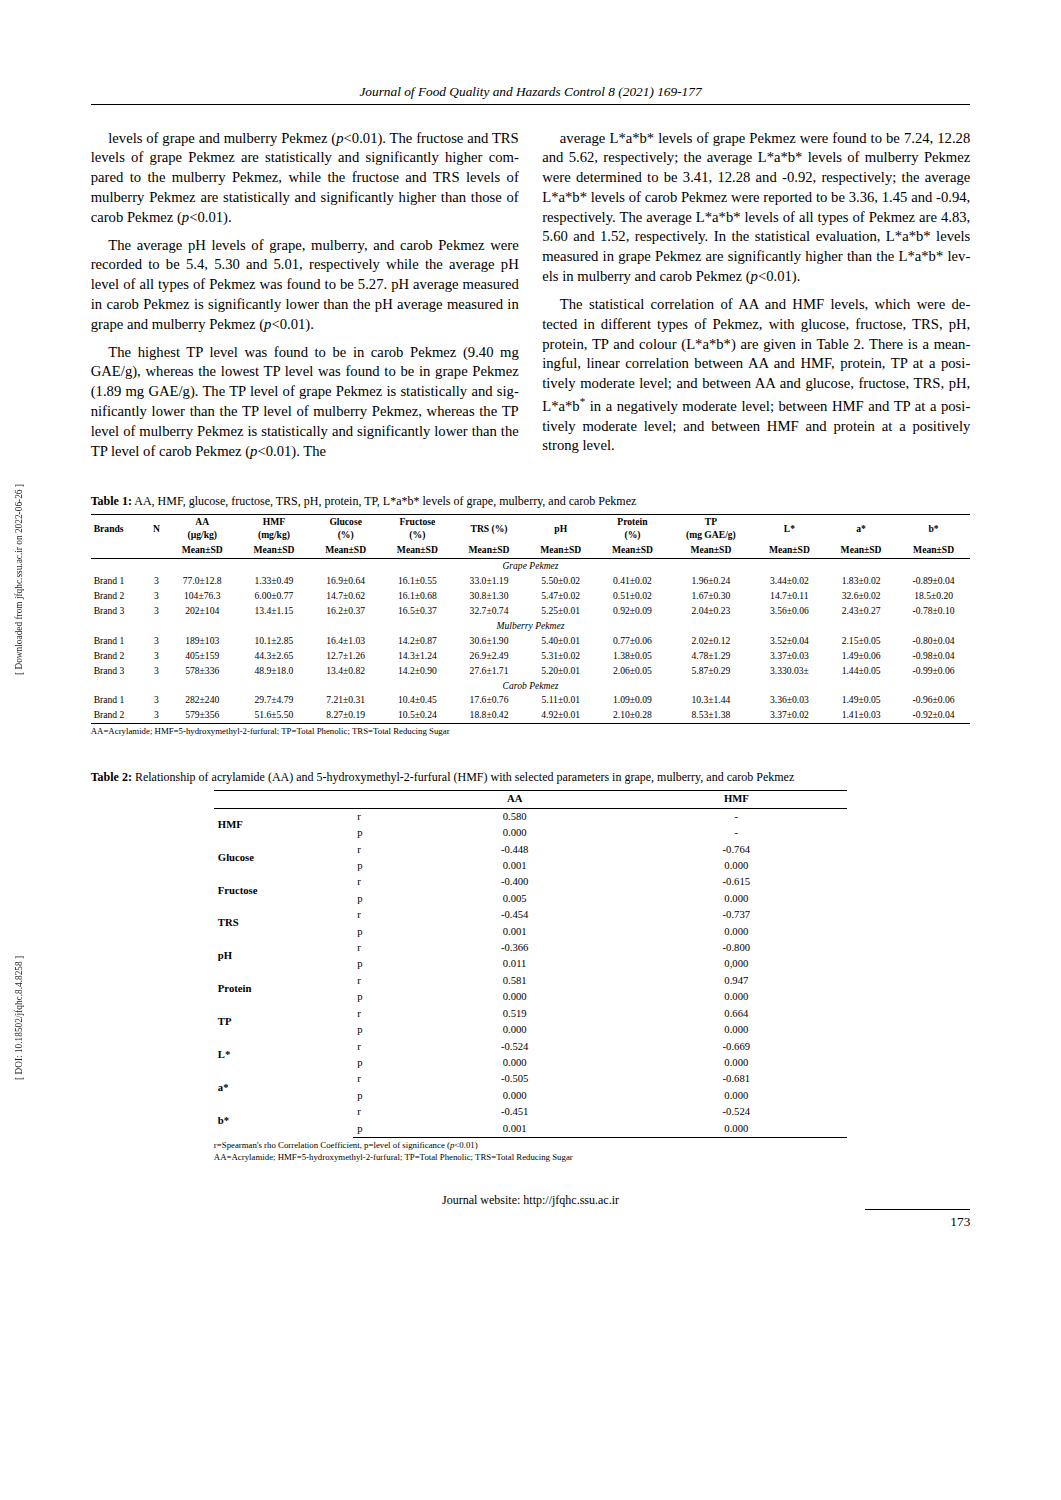[ Downloaded from jfqhc.ssu.ac.ir on 2022-06-26 ]
[ DOI: 10.18502/jfqhc.8.4.8258 ]
Journal of Food Quality and Hazards Control 8 (2021) 169-177
levels of grape and mulberry Pekmez (p<0.01). The fructose and TRS levels of grape Pekmez are statistically and significantly higher compared to the mulberry Pekmez, while the fructose and TRS levels of mulberry Pekmez are statistically and significantly higher than those of carob Pekmez (p<0.01).
The average pH levels of grape, mulberry, and carob Pekmez were recorded to be 5.4, 5.30 and 5.01, respectively while the average pH level of all types of Pekmez was found to be 5.27. pH average measured in carob Pekmez is significantly lower than the pH average measured in grape and mulberry Pekmez (p<0.01).
The highest TP level was found to be in carob Pekmez (9.40 mg GAE/g), whereas the lowest TP level was found to be in grape Pekmez (1.89 mg GAE/g). The TP level of grape Pekmez is statistically and significantly lower than the TP level of mulberry Pekmez, whereas the TP level of mulberry Pekmez is statistically and significantly lower than the TP level of carob Pekmez (p<0.01). The
average L*a*b* levels of grape Pekmez were found to be 7.24, 12.28 and 5.62, respectively; the average L*a*b* levels of mulberry Pekmez were determined to be 3.41, 12.28 and -0.92, respectively; the average L*a*b* levels of carob Pekmez were reported to be 3.36, 1.45 and -0.94, respectively. The average L*a*b* levels of all types of Pekmez are 4.83, 5.60 and 1.52, respectively. In the statistical evaluation, L*a*b* levels measured in grape Pekmez are significantly higher than the L*a*b* levels in mulberry and carob Pekmez (p<0.01).
The statistical correlation of AA and HMF levels, which were detected in different types of Pekmez, with glucose, fructose, TRS, pH, protein, TP and colour (L*a*b*) are given in Table 2. There is a meaningful, linear correlation between AA and HMF, protein, TP at a positively moderate level; and between AA and glucose, fructose, TRS, pH, L*a*b* in a negatively moderate level; between HMF and TP at a positively moderate level; and between HMF and protein at a positively strong level.
Table 1: AA, HMF, glucose, fructose, TRS, pH, protein, TP, L*a*b* levels of grape, mulberry, and carob Pekmez
| Brands | N | AA (µg/kg) | HMF (mg/kg) | Glucose (%) | Fructose (%) | TRS (%) | pH | Protein (%) | TP (mg GAE/g) | L* | a* | b* |
| --- | --- | --- | --- | --- | --- | --- | --- | --- | --- | --- | --- | --- |
| | | Mean±SD | Mean±SD | Mean±SD | Mean±SD | Mean±SD | Mean±SD | Mean±SD | Mean±SD | Mean±SD | Mean±SD | Mean±SD |
| Grape Pekmez |
| Brand 1 | 3 | 77.0±12.8 | 1.33±0.49 | 16.9±0.64 | 16.1±0.55 | 33.0±1.19 | 5.50±0.02 | 0.41±0.02 | 1.96±0.24 | 3.44±0.02 | 1.83±0.02 | -0.89±0.04 |
| Brand 2 | 3 | 104±76.3 | 6.00±0.77 | 14.7±0.62 | 16.1±0.68 | 30.8±1.30 | 5.47±0.02 | 0.51±0.02 | 1.67±0.30 | 14.7±0.11 | 32.6±0.02 | 18.5±0.20 |
| Brand 3 | 3 | 202±104 | 13.4±1.15 | 16.2±0.37 | 16.5±0.37 | 32.7±0.74 | 5.25±0.01 | 0.92±0.09 | 2.04±0.23 | 3.56±0.06 | 2.43±0.27 | -0.78±0.10 |
| Mulberry Pekmez |
| Brand 1 | 3 | 189±103 | 10.1±2.85 | 16.4±1.03 | 14.2±0.87 | 30.6±1.90 | 5.40±0.01 | 0.77±0.06 | 2.02±0.12 | 3.52±0.04 | 2.15±0.05 | -0.80±0.04 |
| Brand 2 | 3 | 405±159 | 44.3±2.65 | 12.7±1.26 | 14.3±1.24 | 26.9±2.49 | 5.31±0.02 | 1.38±0.05 | 4.78±1.29 | 3.37±0.03 | 1.49±0.06 | -0.98±0.04 |
| Brand 3 | 3 | 578±336 | 48.9±18.0 | 13.4±0.82 | 14.2±0.90 | 27.6±1.71 | 5.20±0.01 | 2.06±0.05 | 5.87±0.29 | 3.330.03± | 1.44±0.05 | -0.99±0.06 |
| Carob Pekmez |
| Brand 1 | 3 | 282±240 | 29.7±4.79 | 7.21±0.31 | 10.4±0.45 | 17.6±0.76 | 5.11±0.01 | 1.09±0.09 | 10.3±1.44 | 3.36±0.03 | 1.49±0.05 | -0.96±0.06 |
| Brand 2 | 3 | 579±356 | 51.6±5.50 | 8.27±0.19 | 10.5±0.24 | 18.8±0.42 | 4.92±0.01 | 2.10±0.28 | 8.53±1.38 | 3.37±0.02 | 1.41±0.03 | -0.92±0.04 |
AA=Acrylamide; HMF=5-hydroxymethyl-2-furfural; TP=Total Phenolic; TRS=Total Reducing Sugar
Table 2: Relationship of acrylamide (AA) and 5-hydroxymethyl-2-furfural (HMF) with selected parameters in grape, mulberry, and carob Pekmez
| | | AA | HMF |
| --- | --- | --- | --- |
| HMF | r | 0.580 | - |
| p | 0.000 | - |
| Glucose | r | -0.448 | -0.764 |
| p | 0.001 | 0.000 |
| Fructose | r | -0.400 | -0.615 |
| p | 0.005 | 0.000 |
| TRS | r | -0.454 | -0.737 |
| p | 0.001 | 0.000 |
| pH | r | -0.366 | -0.800 |
| p | 0.011 | 0,000 |
| Protein | r | 0.581 | 0.947 |
| p | 0.000 | 0.000 |
| TP | r | 0.519 | 0.664 |
| p | 0.000 | 0.000 |
| L* | r | -0.524 | -0.669 |
| p | 0.000 | 0.000 |
| a* | r | -0.505 | -0.681 |
| p | 0.000 | 0.000 |
| b* | r | -0.451 | -0.524 |
| p | 0.001 | 0.000 |
r=Spearman's rho Correlation Coefficient, p=level of significance (p<0.01)
AA=Acrylamide; HMF=5-hydroxymethyl-2-furfural; TP=Total Phenolic; TRS=Total Reducing Sugar
Journal website: http://jfqhc.ssu.ac.ir
173